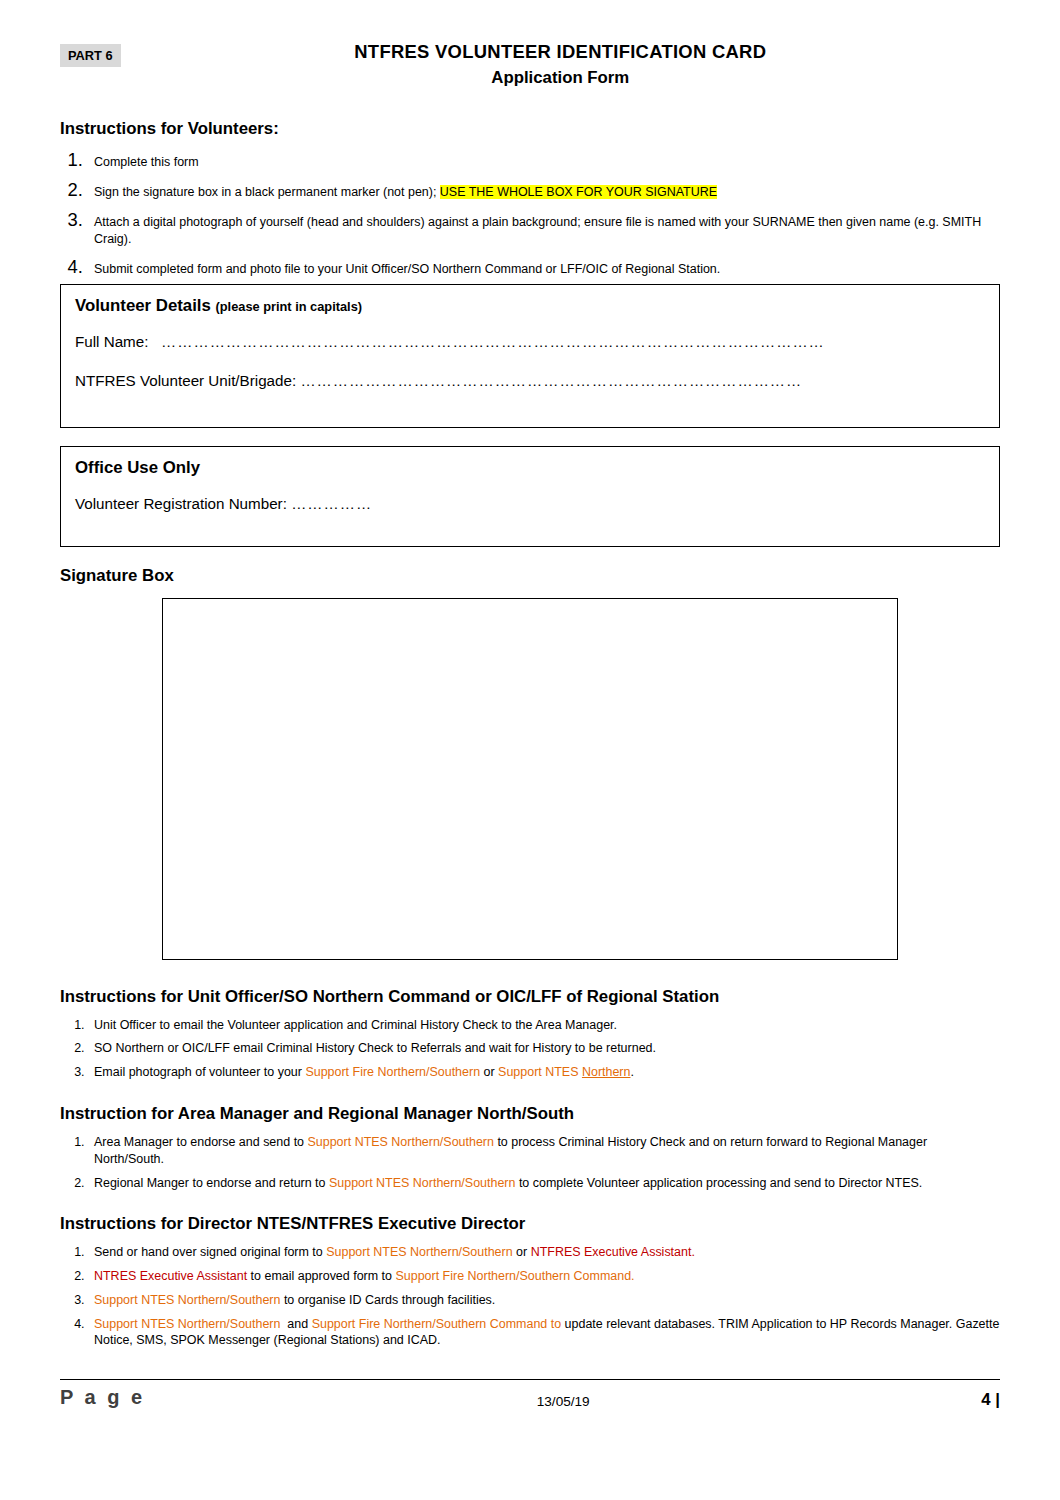PART 6
NTFRES VOLUNTEER IDENTIFICATION CARD
Application Form
Instructions for Volunteers:
Complete this form
Sign the signature box in a black permanent marker (not pen); USE THE WHOLE BOX FOR YOUR SIGNATURE
Attach a digital photograph of yourself (head and shoulders) against a plain background; ensure file is named with your SURNAME then given name (e.g. SMITH Craig).
Submit completed form and photo file to your Unit Officer/SO Northern Command or LFF/OIC of Regional Station.
Volunteer Details (please print in capitals)
Full Name: ……………………………………………………………………………………………………………
NTFRES Volunteer Unit/Brigade: …………………………………………………………………………………
Office Use Only
Volunteer Registration Number: ……………
Signature Box
Instructions for Unit Officer/SO Northern Command or OIC/LFF of Regional Station
Unit Officer to email the Volunteer application and Criminal History Check to the Area Manager.
SO Northern or OIC/LFF email Criminal History Check to Referrals and wait for History to be returned.
Email photograph of volunteer to your Support Fire Northern/Southern or Support NTES Northern.
Instruction for Area Manager and Regional Manager North/South
Area Manager to endorse and send to Support NTES Northern/Southern to process Criminal History Check and on return forward to Regional Manager North/South.
Regional Manger to endorse and return to Support NTES Northern/Southern to complete Volunteer application processing and send to Director NTES.
Instructions for Director NTES/NTFRES Executive Director
Send or hand over signed original form to Support NTES Northern/Southern or NTFRES Executive Assistant.
NTRES Executive Assistant to email approved form to Support Fire Northern/Southern Command.
Support NTES Northern/Southern to organise ID Cards through facilities.
Support NTES Northern/Southern and Support Fire Northern/Southern Command to update relevant databases. TRIM Application to HP Records Manager. Gazette Notice, SMS, SPOK Messenger (Regional Stations) and ICAD.
P a g e
13/05/19
4 |